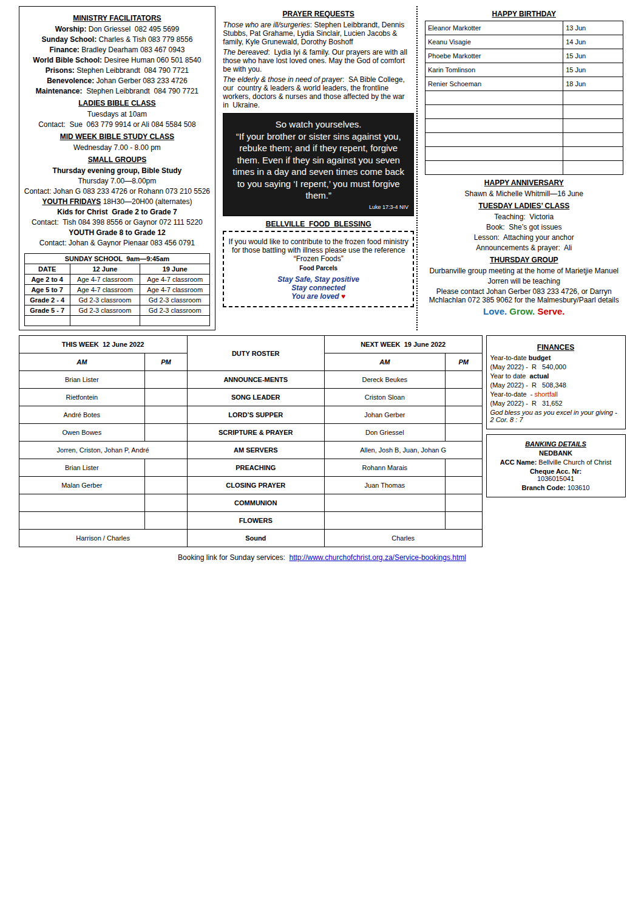MINISTRY FACILITATORS
Worship: Don Griessel 082 495 5699
Sunday School: Charles & Tish 083 779 8556
Finance: Bradley Dearham 083 467 0943
World Bible School: Desiree Human 060 501 8540
Prisons: Stephen Leibbrandt 084 790 7721
Benevolence: Johan Gerber 083 233 4726
Maintenance: Stephen Leibbrandt 084 790 7721
LADIES BIBLE CLASS
Tuesdays at 10am
Contact: Sue 063 779 9914 or Ali 084 5584 508
MID WEEK BIBLE STUDY CLASS
Wednesday 7.00 - 8.00 pm
SMALL GROUPS
Thursday evening group, Bible Study
Thursday 7.00—8.00pm
Contact: Johan G 083 233 4726 or Rohann 073 210 5526
YOUTH FRIDAYS 18H30—20H00 (alternates)
Kids for Christ Grade 2 to Grade 7
Contact: Tish 084 398 8556 or Gaynor 072 111 5220
YOUTH Grade 8 to Grade 12
Contact: Johan & Gaynor Pienaar 083 456 0791
| SUNDAY SCHOOL 9am—9:45am |
| --- |
| DATE | 12 June | 19 June |
| Age 2 to 4 | Age 4-7 classroom | Age 4-7 classroom |
| Age 5 to 7 | Age 4-7 classroom | Age 4-7 classroom |
| Grade 2 - 4 | Gd 2-3 classroom | Gd 2-3 classroom |
| Grade 5 - 7 | Gd 2-3 classroom | Gd 2-3 classroom |
PRAYER REQUESTS
Those who are ill/surgeries: Stephen Leibbrandt, Dennis Stubbs, Pat Grahame, Lydia Sinclair, Lucien Jacobs & family, Kyle Grunewald, Dorothy Boshoff
The bereaved: Lydia Iyi & family. Our prayers are with all those who have lost loved ones. May the God of comfort be with you.
The elderly & those in need of prayer: SA Bible College, our country & leaders & world leaders, the frontline workers, doctors & nurses and those affected by the war in Ukraine.
So watch yourselves.
“If your brother or sister sins against you, rebuke them; and if they repent, forgive them. Even if they sin against you seven times in a day and seven times come back to you saying ‘I repent,’ you must forgive them.” Luke 17:3-4 NIV
BELLVILLE FOOD BLESSING
If you would like to contribute to the frozen food ministry for those battling with illness please use the reference “Frozen Foods”
Food Parcels
Stay Safe, Stay positive
Stay connected
You are loved ♥
HAPPY BIRTHDAY
| Eleanor Markotter | 13 Jun |
| Keanu Visagie | 14 Jun |
| Phoebe Markotter | 15 Jun |
| Karin Tomlinson | 15 Jun |
| Renier Schoeman | 18 Jun |
HAPPY ANNIVERSARY
Shawn & Michelle Whitmill—16 June
TUESDAY LADIES’ CLASS
Teaching: Victoria
Book: She’s got issues
Lesson: Attaching your anchor
Announcements & prayer: Ali
THURSDAY GROUP
Durbanville group meeting at the home of Marietjie Manuel
Jorren will be teaching
Please contact Johan Gerber 083 233 4726, or Darryn Mchlachlan 072 385 9062 for the Malmesbury/Paarl details
Love. Grow. Serve.
| THIS WEEK 12 June 2022 | DUTY ROSTER | NEXT WEEK 19 June 2022 |
| --- | --- | --- |
| AM | PM | AM | PM |
| Brian Lister | | ANNOUNCE-MENTS | Dereck Beukes | |
| Rietfontein | | SONG LEADER | Criston Sloan | |
| André Botes | | LORD’S SUPPER | Johan Gerber | |
| Owen Bowes | | SCRIPTURE & PRAYER | Don Griessel | |
| Jorren, Criston, Johan P, André | AM SERVERS | Allen, Josh B, Juan, Johan G |
| Brian Lister | | PREACHING | Rohann Marais | |
| Malan Gerber | | CLOSING PRAYER | Juan Thomas | |
| | | COMMUNION | | |
| | | FLOWERS | | |
| Harrison / Charles | Sound | Charles |
FINANCES
Year-to-date budget
(May 2022) - R 540,000
Year to date actual
(May 2022) - R 508,348
Year-to-date - shortfall
(May 2022) - R 31,652
God bless you as you excel in your giving - 2 Cor. 8 : 7
BANKING DETAILS
NEDBANK
ACC Name: Bellville Church of Christ
Cheque Acc. Nr:
1036015041
Branch Code: 103610
Booking link for Sunday services: http://www.churchofchrist.org.za/Service-bookings.html